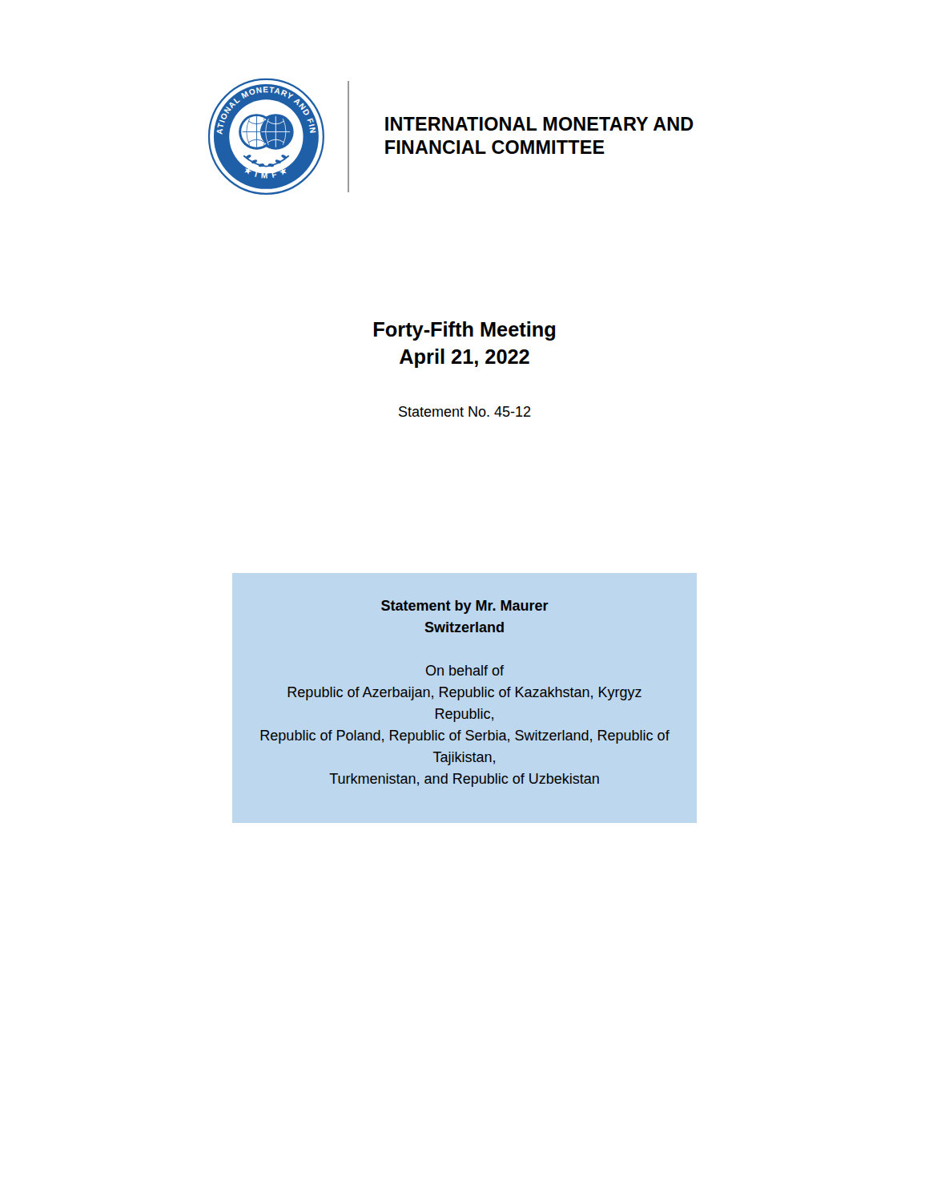INTERNATIONAL MONETARY AND FINANCIAL ★ I M F ★
INTERNATIONAL MONETARY AND FINANCIAL COMMITTEE
Forty-Fifth Meeting
April 21, 2022
Statement No. 45-12
Statement by Mr. Maurer
Switzerland
On behalf of
Republic of Azerbaijan, Republic of Kazakhstan, Kyrgyz Republic,
Republic of Poland, Republic of Serbia, Switzerland, Republic of Tajikistan,
Turkmenistan, and Republic of Uzbekistan